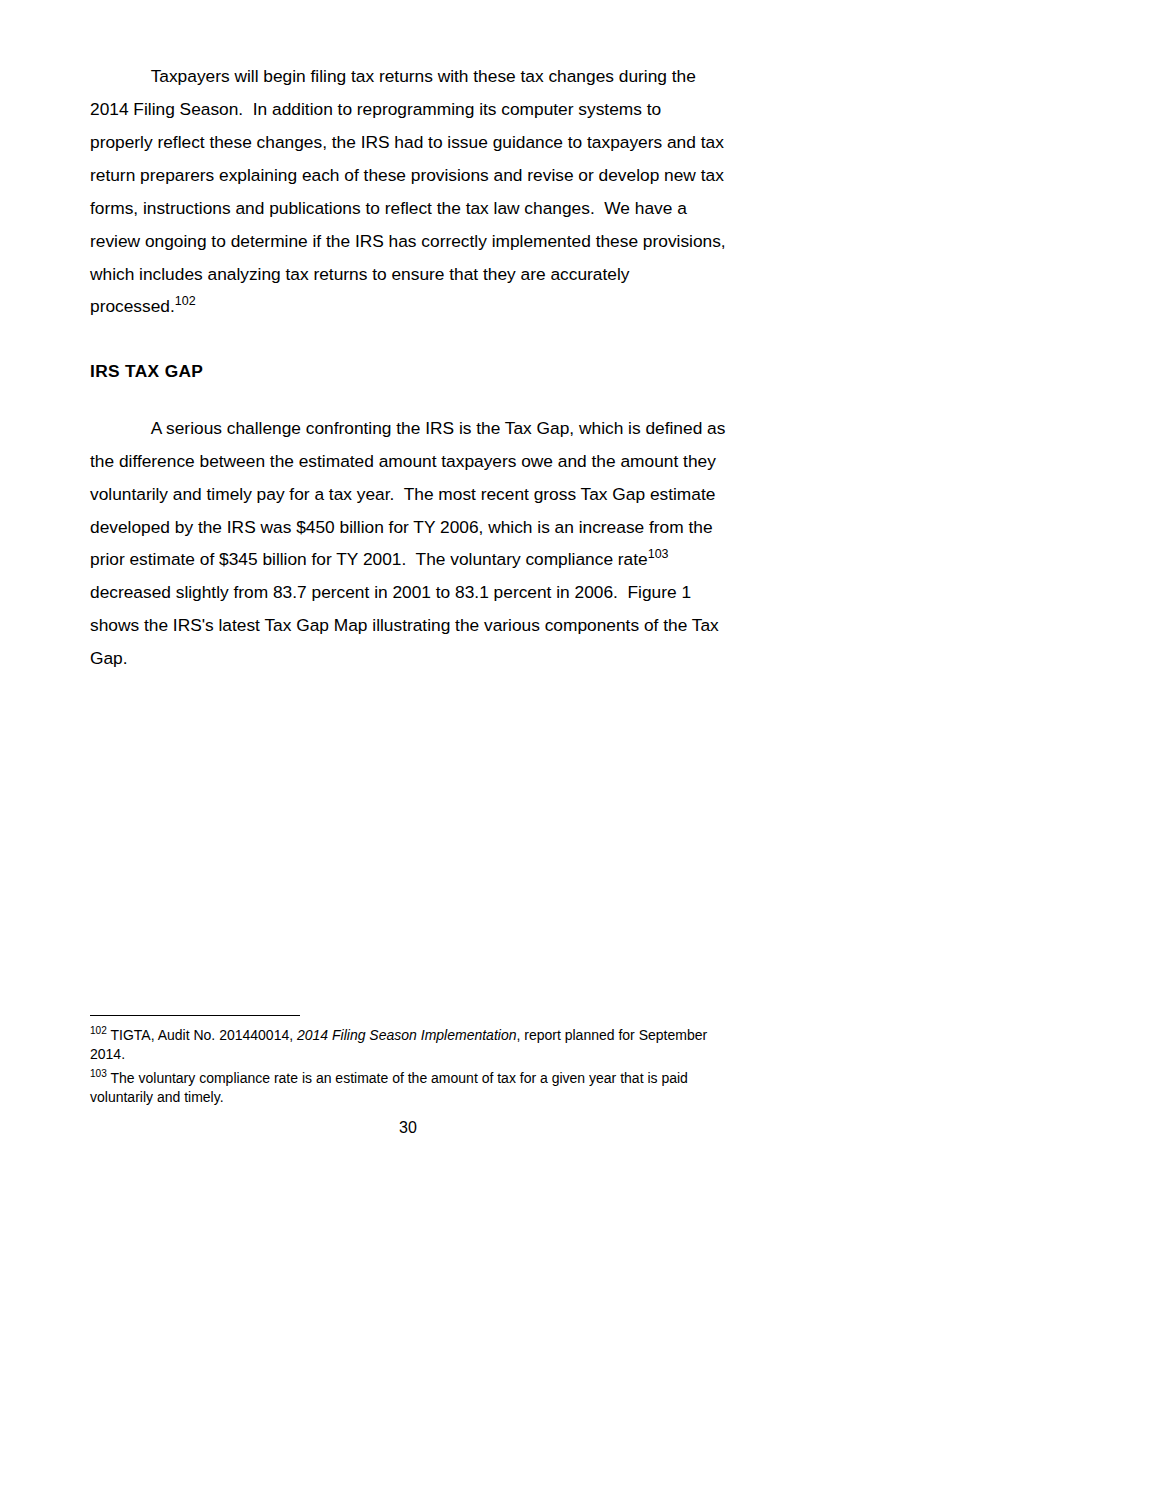Taxpayers will begin filing tax returns with these tax changes during the 2014 Filing Season. In addition to reprogramming its computer systems to properly reflect these changes, the IRS had to issue guidance to taxpayers and tax return preparers explaining each of these provisions and revise or develop new tax forms, instructions and publications to reflect the tax law changes. We have a review ongoing to determine if the IRS has correctly implemented these provisions, which includes analyzing tax returns to ensure that they are accurately processed.102
IRS TAX GAP
A serious challenge confronting the IRS is the Tax Gap, which is defined as the difference between the estimated amount taxpayers owe and the amount they voluntarily and timely pay for a tax year. The most recent gross Tax Gap estimate developed by the IRS was $450 billion for TY 2006, which is an increase from the prior estimate of $345 billion for TY 2001. The voluntary compliance rate103 decreased slightly from 83.7 percent in 2001 to 83.1 percent in 2006. Figure 1 shows the IRS's latest Tax Gap Map illustrating the various components of the Tax Gap.
102 TIGTA, Audit No. 201440014, 2014 Filing Season Implementation, report planned for September 2014.
103 The voluntary compliance rate is an estimate of the amount of tax for a given year that is paid voluntarily and timely.
30